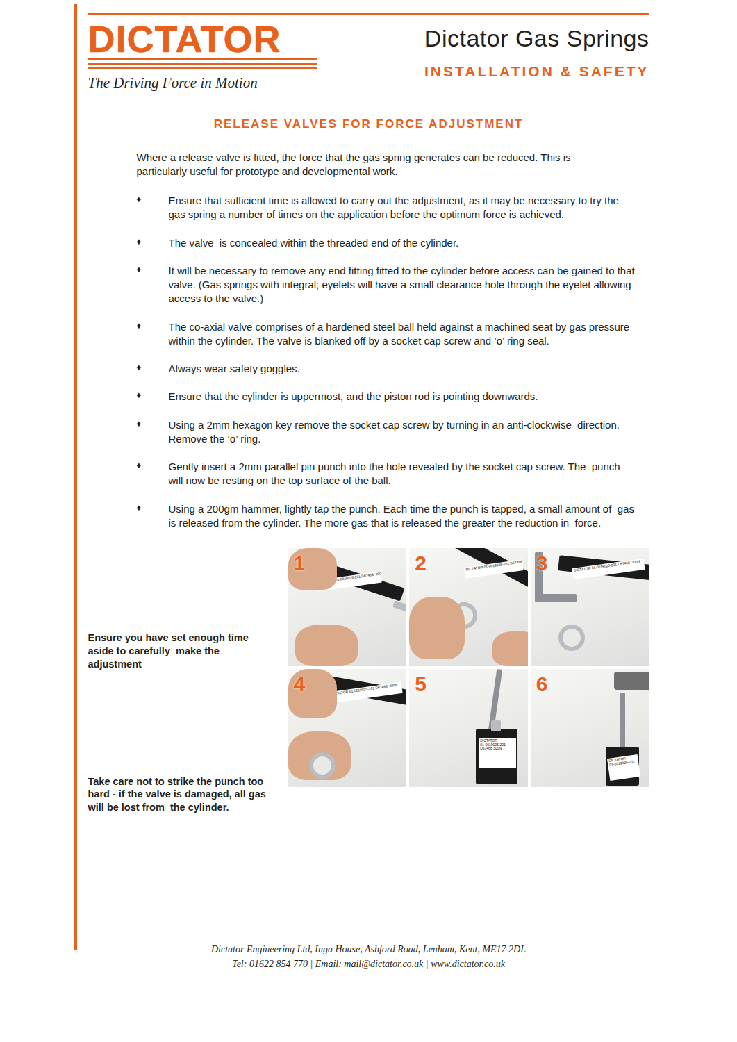DICTATOR
The Driving Force in Motion
Dictator Gas Springs
INSTALLATION & SAFETY
RELEASE VALVES FOR FORCE ADJUSTMENT
Where a release valve is fitted, the force that the gas spring generates can be reduced. This is particularly useful for prototype and developmental work.
Ensure that sufficient time is allowed to carry out the adjustment, as it may be necessary to try the gas spring a number of times on the application before the optimum force is achieved.
The valve is concealed within the threaded end of the cylinder.
It will be necessary to remove any end fitting fitted to the cylinder before access can be gained to that valve. (Gas springs with integral; eyelets will have a small clearance hole through the eyelet allowing access to the valve.)
The co-axial valve comprises of a hardened steel ball held against a machined seat by gas pressure within the cylinder. The valve is blanked off by a socket cap screw and ’o’ ring seal.
Always wear safety goggles.
Ensure that the cylinder is uppermost, and the piston rod is pointing downwards.
Using a 2mm hexagon key remove the socket cap screw by turning in an anti-clockwise direction. Remove the ‘o’ ring.
Gently insert a 2mm parallel pin punch into the hole revealed by the socket cap screw. The punch will now be resting on the top surface of the ball.
Using a 200gm hammer, lightly tap the punch. Each time the punch is tapped, a small amount of gas is released from the cylinder. The more gas that is released the greater the reduction in force.
Ensure you have set enough time aside to carefully make the adjustment
Take care not to strike the punch too hard - if the valve is damaged, all gas will be lost from the cylinder.
DICTATOR 01-0019025-201 D67468 300N
1
DICTATOR 01-0019025-201 D67468 300N
2
DICTATOR 01-0019025-201 D67468 300N
3
DICTATOR 01-0019025-201 D67468 300N
4
DICTATOR
01-0019025-201
D67468 300N
5
DICTATOR
01-0019025-201
6
Dictator Engineering Ltd, Inga House, Ashford Road, Lenham, Kent, ME17 2DL
Tel: 01622 854 770 | Email: mail@dictator.co.uk | www.dictator.co.uk